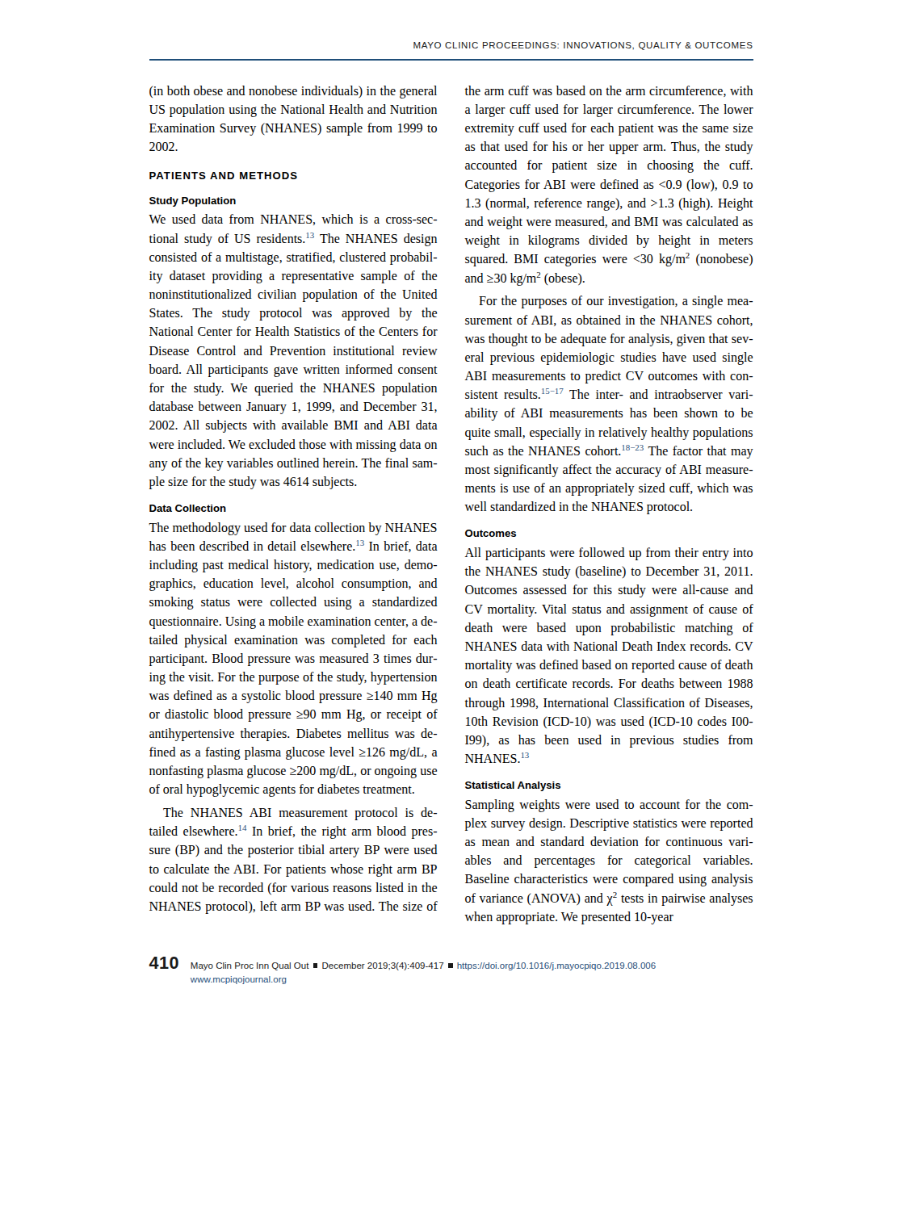Mayo Clinic Proceedings: Innovations, Quality & Outcomes
(in both obese and nonobese individuals) in the general US population using the National Health and Nutrition Examination Survey (NHANES) sample from 1999 to 2002.
Patients and Methods
Study Population
We used data from NHANES, which is a cross-sectional study of US residents.13 The NHANES design consisted of a multistage, stratified, clustered probability dataset providing a representative sample of the noninstitutionalized civilian population of the United States. The study protocol was approved by the National Center for Health Statistics of the Centers for Disease Control and Prevention institutional review board. All participants gave written informed consent for the study. We queried the NHANES population database between January 1, 1999, and December 31, 2002. All subjects with available BMI and ABI data were included. We excluded those with missing data on any of the key variables outlined herein. The final sample size for the study was 4614 subjects.
Data Collection
The methodology used for data collection by NHANES has been described in detail elsewhere.13 In brief, data including past medical history, medication use, demographics, education level, alcohol consumption, and smoking status were collected using a standardized questionnaire. Using a mobile examination center, a detailed physical examination was completed for each participant. Blood pressure was measured 3 times during the visit. For the purpose of the study, hypertension was defined as a systolic blood pressure ≥140 mm Hg or diastolic blood pressure ≥90 mm Hg, or receipt of antihypertensive therapies. Diabetes mellitus was defined as a fasting plasma glucose level ≥126 mg/dL, a nonfasting plasma glucose ≥200 mg/dL, or ongoing use of oral hypoglycemic agents for diabetes treatment.
The NHANES ABI measurement protocol is detailed elsewhere.14 In brief, the right arm blood pressure (BP) and the posterior tibial artery BP were used to calculate the ABI. For patients whose right arm BP could not be recorded (for various reasons listed in the NHANES protocol), left arm BP was used. The size of the arm cuff was based on the arm circumference, with a larger cuff used for larger circumference. The lower extremity cuff used for each patient was the same size as that used for his or her upper arm. Thus, the study accounted for patient size in choosing the cuff. Categories for ABI were defined as <0.9 (low), 0.9 to 1.3 (normal, reference range), and >1.3 (high). Height and weight were measured, and BMI was calculated as weight in kilograms divided by height in meters squared. BMI categories were <30 kg/m2 (nonobese) and ≥30 kg/m2 (obese).
For the purposes of our investigation, a single measurement of ABI, as obtained in the NHANES cohort, was thought to be adequate for analysis, given that several previous epidemiologic studies have used single ABI measurements to predict CV outcomes with consistent results.15−17 The inter- and intraobserver variability of ABI measurements has been shown to be quite small, especially in relatively healthy populations such as the NHANES cohort.18−23 The factor that may most significantly affect the accuracy of ABI measurements is use of an appropriately sized cuff, which was well standardized in the NHANES protocol.
Outcomes
All participants were followed up from their entry into the NHANES study (baseline) to December 31, 2011. Outcomes assessed for this study were all-cause and CV mortality. Vital status and assignment of cause of death were based upon probabilistic matching of NHANES data with National Death Index records. CV mortality was defined based on reported cause of death on death certificate records. For deaths between 1988 through 1998, International Classification of Diseases, 10th Revision (ICD-10) was used (ICD-10 codes I00-I99), as has been used in previous studies from NHANES.13
Statistical Analysis
Sampling weights were used to account for the complex survey design. Descriptive statistics were reported as mean and standard deviation for continuous variables and percentages for categorical variables. Baseline characteristics were compared using analysis of variance (ANOVA) and χ2 tests in pairwise analyses when appropriate. We presented 10-year
410
Mayo Clin Proc Inn Qual Out December 2019;3(4):409-417 https://doi.org/10.1016/j.mayocpiqo.2019.08.006 www.mcpiqojournal.org